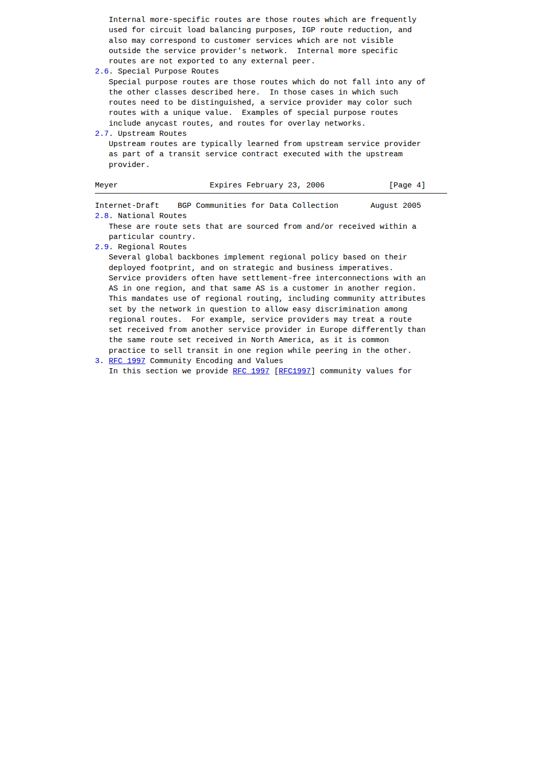Internal more-specific routes are those routes which are frequently
   used for circuit load balancing purposes, IGP route reduction, and
   also may correspond to customer services which are not visible
   outside the service provider's network.  Internal more specific
   routes are not exported to any external peer.
2.6. Special Purpose Routes
   Special purpose routes are those routes which do not fall into any of
   the other classes described here.  In those cases in which such
   routes need to be distinguished, a service provider may color such
   routes with a unique value.  Examples of special purpose routes
   include anycast routes, and routes for overlay networks.
2.7. Upstream Routes
   Upstream routes are typically learned from upstream service provider
   as part of a transit service contract executed with the upstream
   provider.
Meyer                    Expires February 23, 2006              [Page 4]
Internet-Draft    BGP Communities for Data Collection       August 2005
2.8. National Routes
   These are route sets that are sourced from and/or received within a
   particular country.
2.9. Regional Routes
   Several global backbones implement regional policy based on their
   deployed footprint, and on strategic and business imperatives.
   Service providers often have settlement-free interconnections with an
   AS in one region, and that same AS is a customer in another region.
   This mandates use of regional routing, including community attributes
   set by the network in question to allow easy discrimination among
   regional routes.  For example, service providers may treat a route
   set received from another service provider in Europe differently than
   the same route set received in North America, as it is common
   practice to sell transit in one region while peering in the other.
3. RFC 1997 Community Encoding and Values
   In this section we provide RFC 1997 [RFC1997] community values for